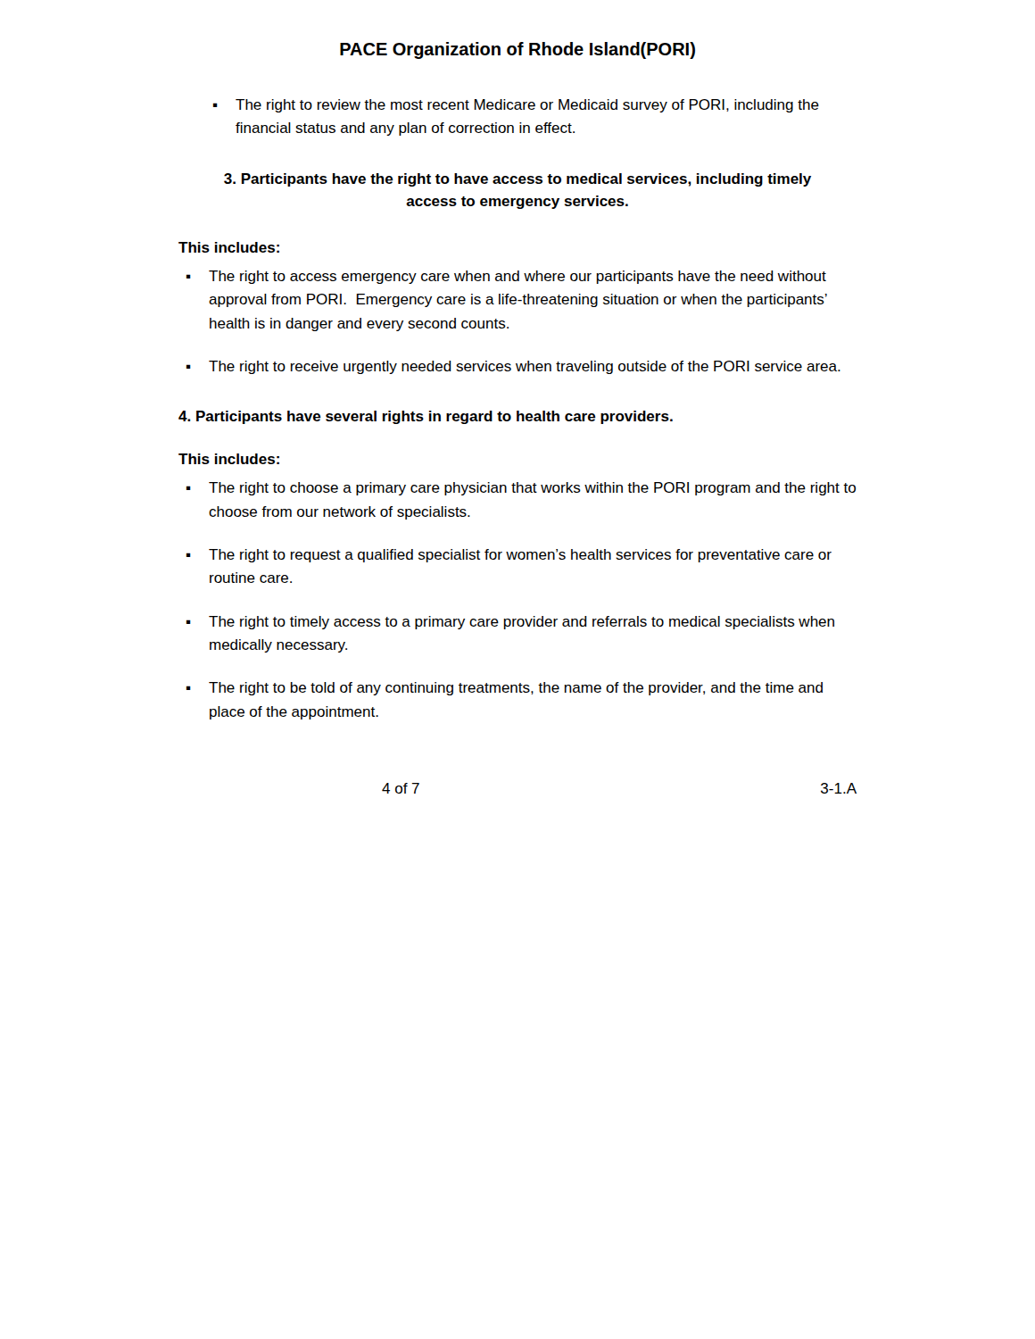PACE Organization of Rhode Island(PORI)
The right to review the most recent Medicare or Medicaid survey of PORI, including the financial status and any plan of correction in effect.
3. Participants have the right to have access to medical services, including timely access to emergency services.
This includes:
The right to access emergency care when and where our participants have the need without approval from PORI. Emergency care is a life-threatening situation or when the participants’ health is in danger and every second counts.
The right to receive urgently needed services when traveling outside of the PORI service area.
4. Participants have several rights in regard to health care providers.
This includes:
The right to choose a primary care physician that works within the PORI program and the right to choose from our network of specialists.
The right to request a qualified specialist for women’s health services for preventative care or routine care.
The right to timely access to a primary care provider and referrals to medical specialists when medically necessary.
The right to be told of any continuing treatments, the name of the provider, and the time and place of the appointment.
4 of 7 3-1.A